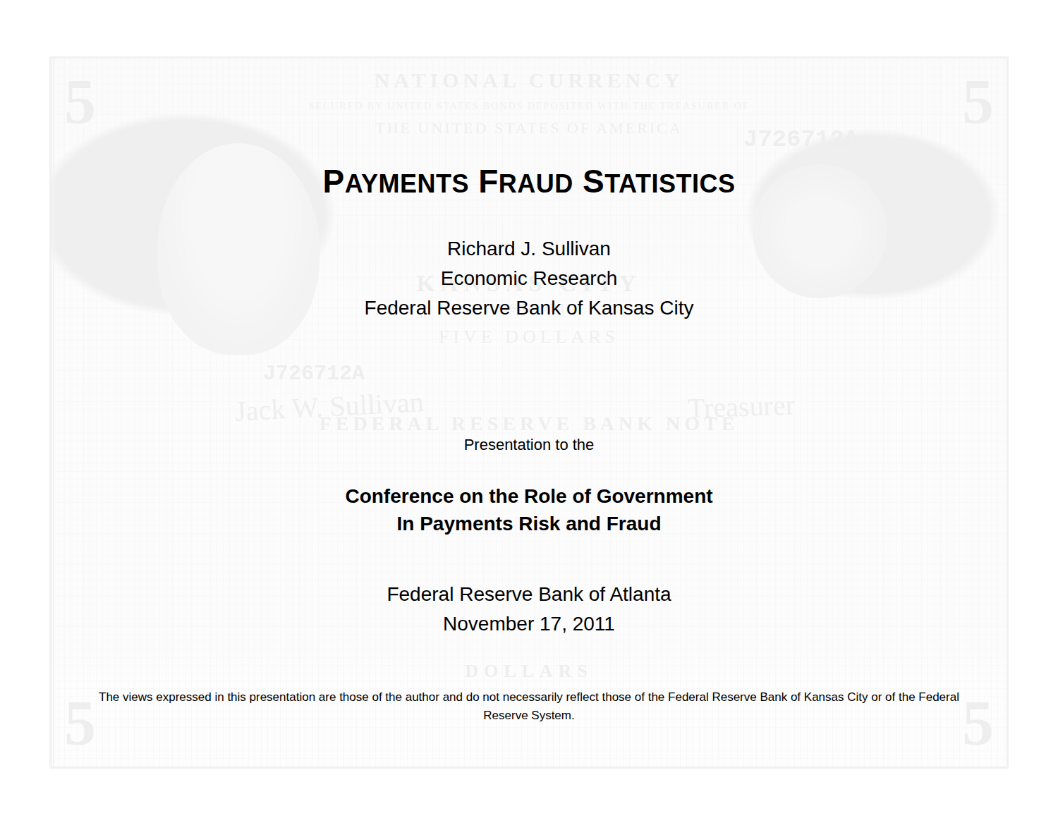5
5
5
5
NATIONAL CURRENCY
SECURED BY UNITED STATES BONDS DEPOSITED WITH THE TREASURER OF
THE UNITED STATES OF AMERICA
J726712A
KANSAS CITY
MISSOURI
FIVE DOLLARS
J726712A
Jack W. Sullivan
Treasurer
FEDERAL RESERVE BANK NOTE
DOLLARS
PAYMENTS FRAUD STATISTICS
Richard J. Sullivan
Economic Research
Federal Reserve Bank of Kansas City
Presentation to the
Conference on the Role of Government
In Payments Risk and Fraud
Federal Reserve Bank of Atlanta
November 17, 2011
The views expressed in this presentation are those of the author and do not necessarily reflect those of the Federal Reserve Bank of Kansas City or of the Federal Reserve System.